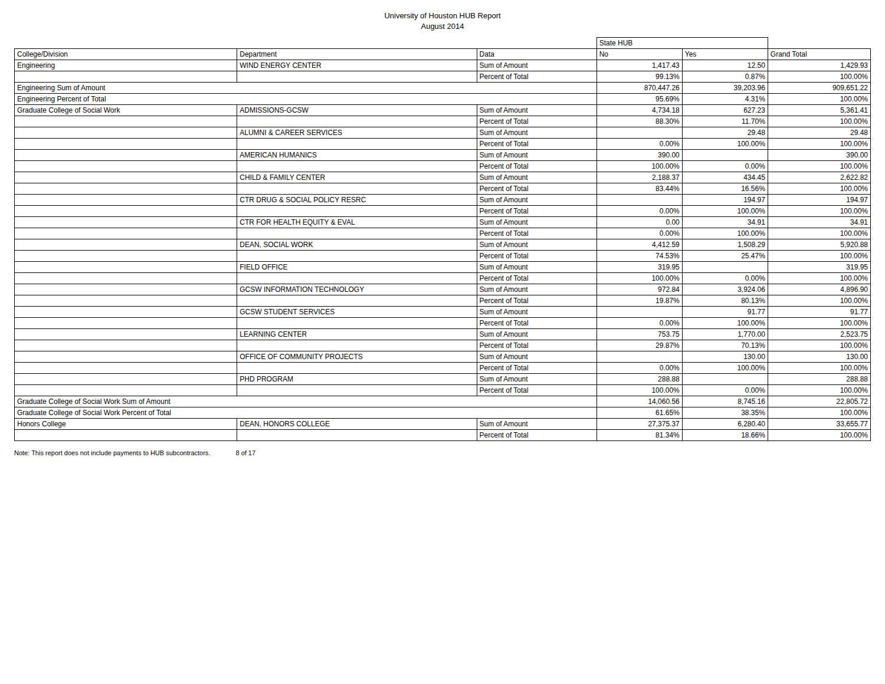University of Houston HUB Report
August 2014
University of Houston HUB Report, August 2014 — State HUB amounts by College/Division and Department
| | | | State HUB | |
| --- | --- | --- | --- | --- |
| College/Division | Department | Data | No | Yes | Grand Total |
| Engineering | WIND ENERGY CENTER | Sum of Amount | 1,417.43 | 12.50 | 1,429.93 |
| | | Percent of Total | 99.13% | 0.87% | 100.00% |
| Engineering Sum of Amount | 870,447.26 | 39,203.96 | 909,651.22 |
| Engineering Percent of Total | 95.69% | 4.31% | 100.00% |
| Graduate College of Social Work | ADMISSIONS-GCSW | Sum of Amount | 4,734.18 | 627.23 | 5,361.41 |
| | | Percent of Total | 88.30% | 11.70% | 100.00% |
| | ALUMNI & CAREER SERVICES | Sum of Amount | | 29.48 | 29.48 |
| | | Percent of Total | 0.00% | 100.00% | 100.00% |
| | AMERICAN HUMANICS | Sum of Amount | 390.00 | | 390.00 |
| | | Percent of Total | 100.00% | 0.00% | 100.00% |
| | CHILD & FAMILY CENTER | Sum of Amount | 2,188.37 | 434.45 | 2,622.82 |
| | | Percent of Total | 83.44% | 16.56% | 100.00% |
| | CTR DRUG & SOCIAL POLICY RESRC | Sum of Amount | | 194.97 | 194.97 |
| | | Percent of Total | 0.00% | 100.00% | 100.00% |
| | CTR FOR HEALTH EQUITY & EVAL | Sum of Amount | 0.00 | 34.91 | 34.91 |
| | | Percent of Total | 0.00% | 100.00% | 100.00% |
| | DEAN, SOCIAL WORK | Sum of Amount | 4,412.59 | 1,508.29 | 5,920.88 |
| | | Percent of Total | 74.53% | 25.47% | 100.00% |
| | FIELD OFFICE | Sum of Amount | 319.95 | | 319.95 |
| | | Percent of Total | 100.00% | 0.00% | 100.00% |
| | GCSW INFORMATION TECHNOLOGY | Sum of Amount | 972.84 | 3,924.06 | 4,896.90 |
| | | Percent of Total | 19.87% | 80.13% | 100.00% |
| | GCSW STUDENT SERVICES | Sum of Amount | | 91.77 | 91.77 |
| | | Percent of Total | 0.00% | 100.00% | 100.00% |
| | LEARNING CENTER | Sum of Amount | 753.75 | 1,770.00 | 2,523.75 |
| | | Percent of Total | 29.87% | 70.13% | 100.00% |
| | OFFICE OF COMMUNITY PROJECTS | Sum of Amount | | 130.00 | 130.00 |
| | | Percent of Total | 0.00% | 100.00% | 100.00% |
| | PHD PROGRAM | Sum of Amount | 288.88 | | 288.88 |
| | | Percent of Total | 100.00% | 0.00% | 100.00% |
| Graduate College of Social Work Sum of Amount | 14,060.56 | 8,745.16 | 22,805.72 |
| Graduate College of Social Work Percent of Total | 61.65% | 38.35% | 100.00% |
| Honors College | DEAN, HONORS COLLEGE | Sum of Amount | 27,375.37 | 6,280.40 | 33,655.77 |
| | | Percent of Total | 81.34% | 18.66% | 100.00% |
Note: This report does not include payments to HUB subcontractors. 8 of 17